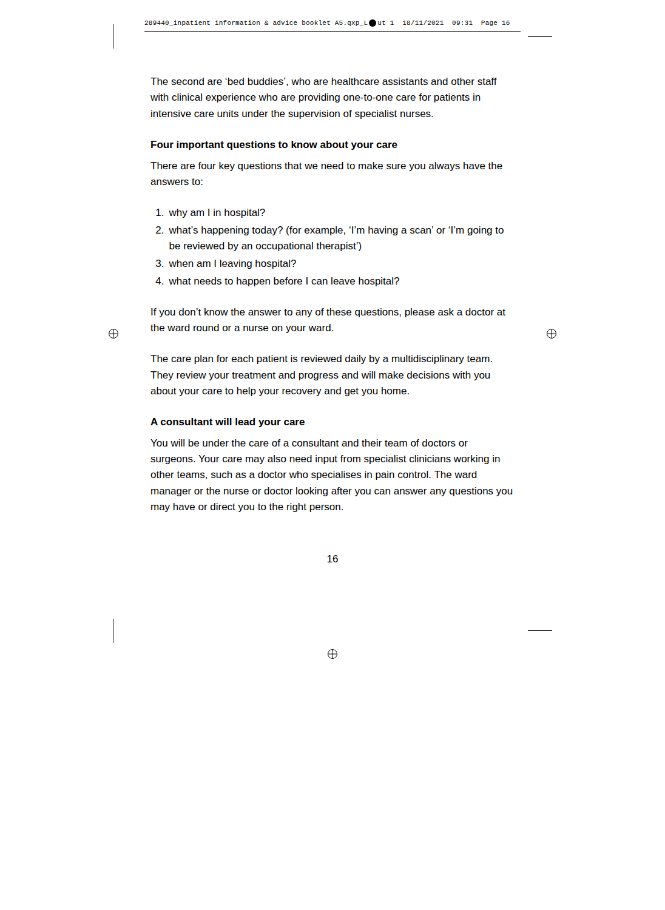289440_inpatient information & advice booklet A5.qxp_L ut 1 18/11/2021 09:31 Page 16
The second are ‘bed buddies’, who are healthcare assistants and other staff with clinical experience who are providing one-to-one care for patients in intensive care units under the supervision of specialist nurses.
Four important questions to know about your care
There are four key questions that we need to make sure you always have the answers to:
why am I in hospital?
what’s happening today? (for example, ‘I’m having a scan’ or ‘I’m going to be reviewed by an occupational therapist’)
when am I leaving hospital?
what needs to happen before I can leave hospital?
If you don’t know the answer to any of these questions, please ask a doctor at the ward round or a nurse on your ward.
The care plan for each patient is reviewed daily by a multidisciplinary team. They review your treatment and progress and will make decisions with you about your care to help your recovery and get you home.
A consultant will lead your care
You will be under the care of a consultant and their team of doctors or surgeons. Your care may also need input from specialist clinicians working in other teams, such as a doctor who specialises in pain control. The ward manager or the nurse or doctor looking after you can answer any questions you may have or direct you to the right person.
16